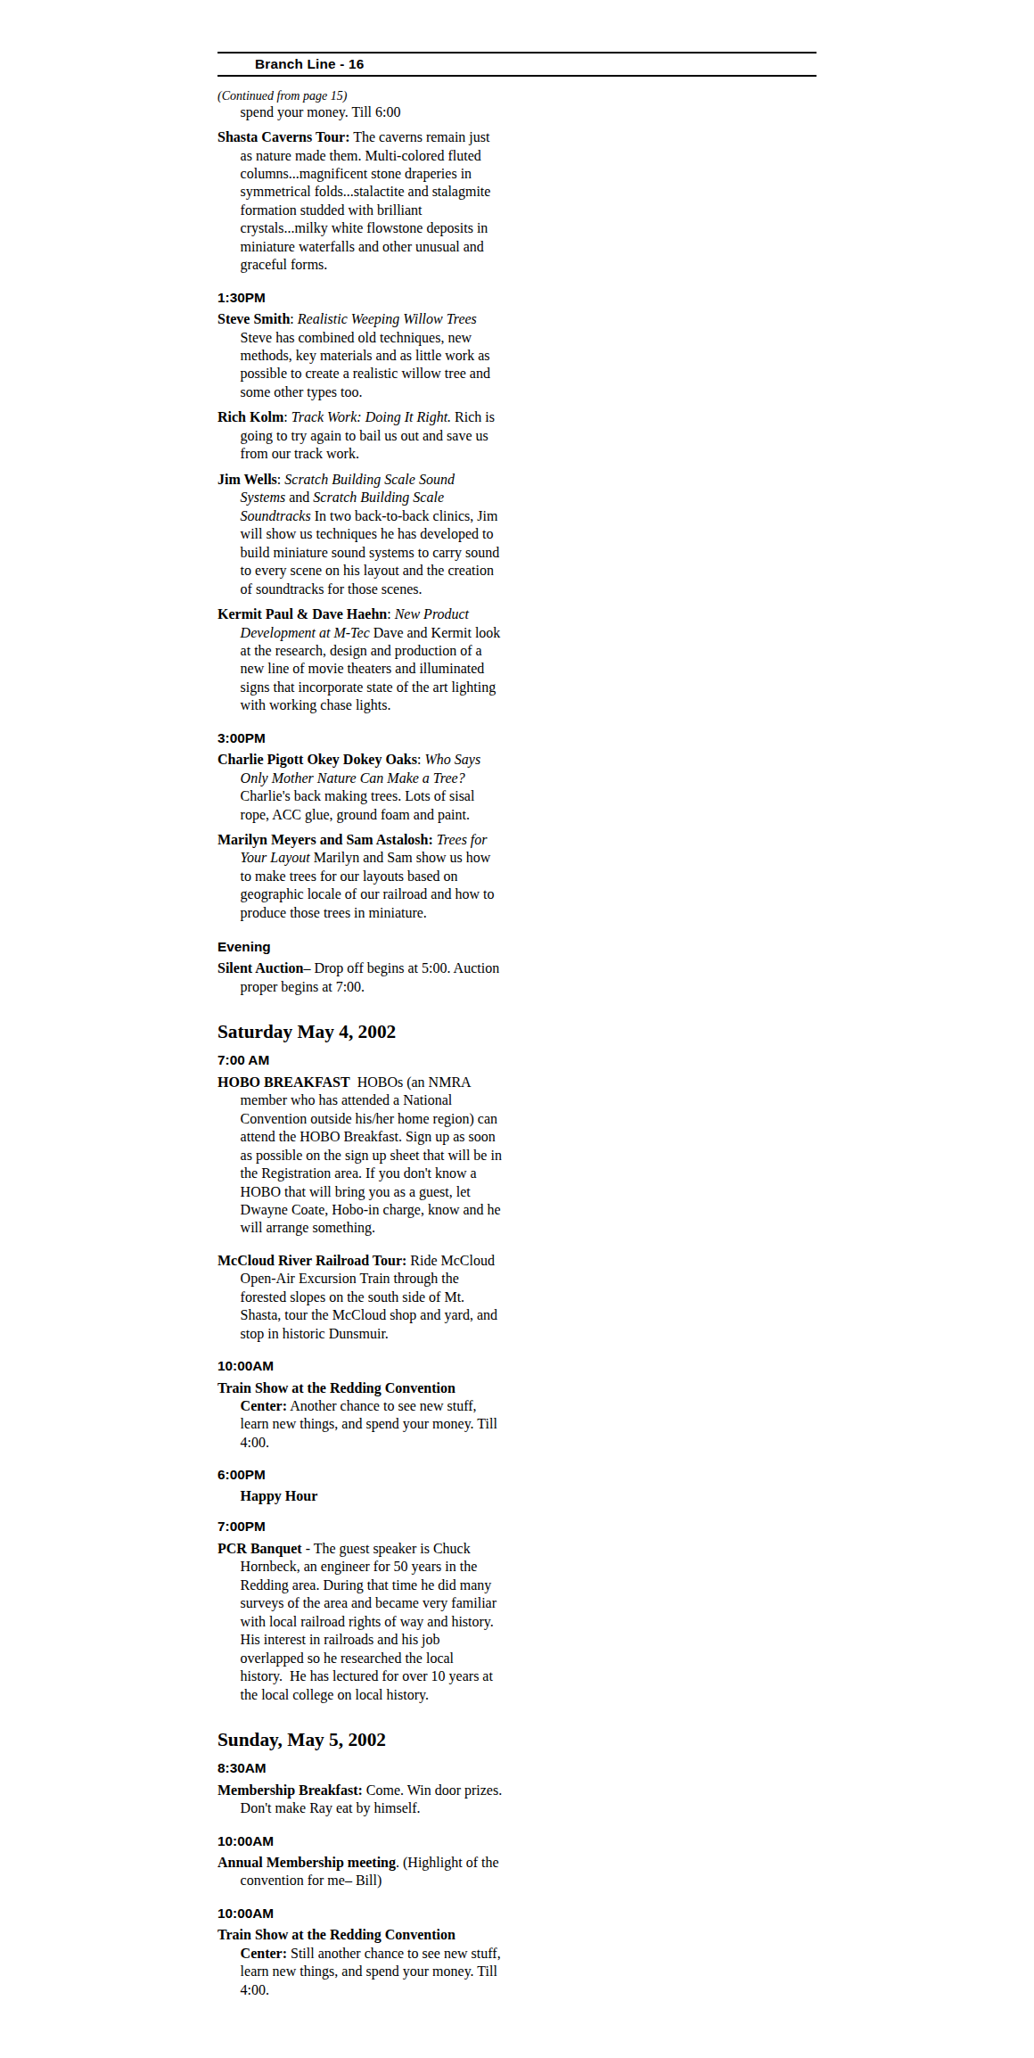Branch Line - 16
(Continued from page 15)
spend your money. Till 6:00
Shasta Caverns Tour: The caverns remain just as nature made them. Multi-colored fluted columns...magnificent stone draperies in symmetrical folds...stalactite and stalagmite formation studded with brilliant crystals...milky white flowstone deposits in miniature waterfalls and other unusual and graceful forms.
1:30PM
Steve Smith: Realistic Weeping Willow Trees Steve has combined old techniques, new methods, key materials and as little work as possible to create a realistic willow tree and some other types too.
Rich Kolm: Track Work: Doing It Right. Rich is going to try again to bail us out and save us from our track work.
Jim Wells: Scratch Building Scale Sound Systems and Scratch Building Scale Soundtracks In two back-to-back clinics, Jim will show us techniques he has developed to build miniature sound systems to carry sound to every scene on his layout and the creation of soundtracks for those scenes.
Kermit Paul & Dave Haehn: New Product Development at M-Tec Dave and Kermit look at the research, design and production of a new line of movie theaters and illuminated signs that incorporate state of the art lighting with working chase lights.
3:00PM
Charlie Pigott Okey Dokey Oaks: Who Says Only Mother Nature Can Make a Tree? Charlie's back making trees. Lots of sisal rope, ACC glue, ground foam and paint.
Marilyn Meyers and Sam Astalosh: Trees for Your Layout Marilyn and Sam show us how to make trees for our layouts based on geographic locale of our railroad and how to produce those trees in miniature.
Evening
Silent Auction– Drop off begins at 5:00. Auction proper begins at 7:00.
Saturday May 4, 2002
7:00 AM
HOBO BREAKFAST HOBOs (an NMRA member who has attended a National Convention outside his/her home region) can attend the HOBO Breakfast. Sign up as soon as possible on the sign up sheet that will be in the Registration area. If you don't know a HOBO that will bring you as a guest, let Dwayne Coate, Hobo-in charge, know and he will arrange something.
McCloud River Railroad Tour: Ride McCloud Open-Air Excursion Train through the forested slopes on the south side of Mt. Shasta, tour the McCloud shop and yard, and stop in historic Dunsmuir.
10:00AM
Train Show at the Redding Convention Center: Another chance to see new stuff, learn new things, and spend your money. Till 4:00.
6:00PM
Happy Hour
7:00PM
PCR Banquet - The guest speaker is Chuck Hornbeck, an engineer for 50 years in the Redding area. During that time he did many surveys of the area and became very familiar with local railroad rights of way and history. His interest in railroads and his job overlapped so he researched the local history. He has lectured for over 10 years at the local college on local history.
Sunday, May 5, 2002
8:30AM
Membership Breakfast: Come. Win door prizes. Don't make Ray eat by himself.
10:00AM
Annual Membership meeting. (Highlight of the convention for me– Bill)
10:00AM
Train Show at the Redding Convention Center: Still another chance to see new stuff, learn new things, and spend your money. Till 4:00.